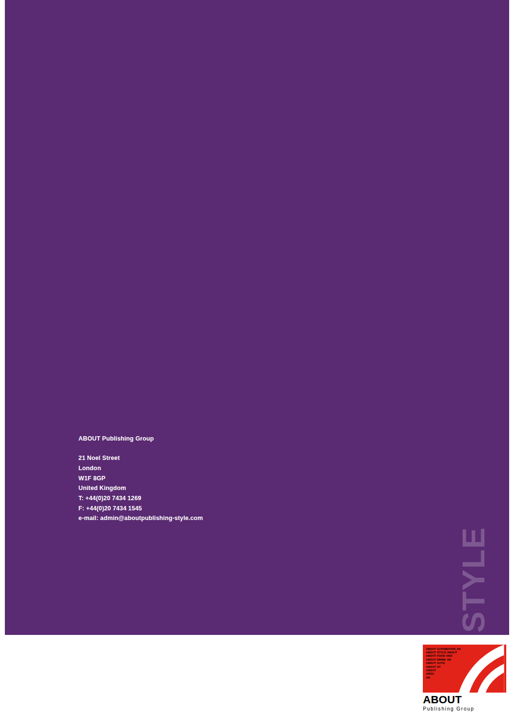STYLE
ABOUT Publishing Group 21 Noel Street London W1F 8GP United Kingdom T: +44(0)20 7434 1269 F: +44(0)20 7434 1545 e-mail: admin@aboutpublishing-style.com
ABOUT AUTOMOTIVE AB
ABOUT STYLE ABOUT
ABOUT FOOD ABO
ABOUT DRINK AB
ABOUT AUTO
ABOUT ST
ABOUT
ABOU
AB
ABOUT
Publishing Group